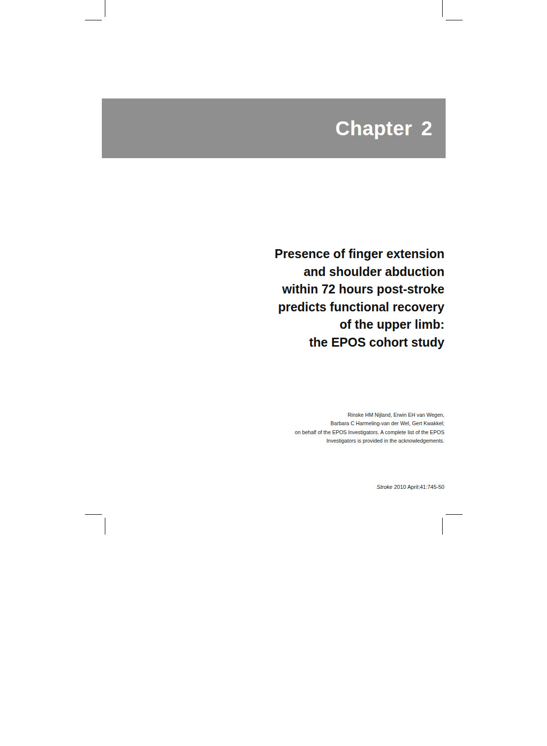Chapter2
Presence of finger extension
and shoulder abduction
within 72 hours post-stroke
predicts functional recovery
of the upper limb:
the EPOS cohort study
Rinske HM Nijland, Erwin EH van Wegen,
Barbara C Harmeling-van der Wel, Gert Kwakkel;
on behalf of the EPOS Investigators. A complete list of the EPOS
Investigators is provided in the acknowledgements.
Stroke 2010 April;41:745-50